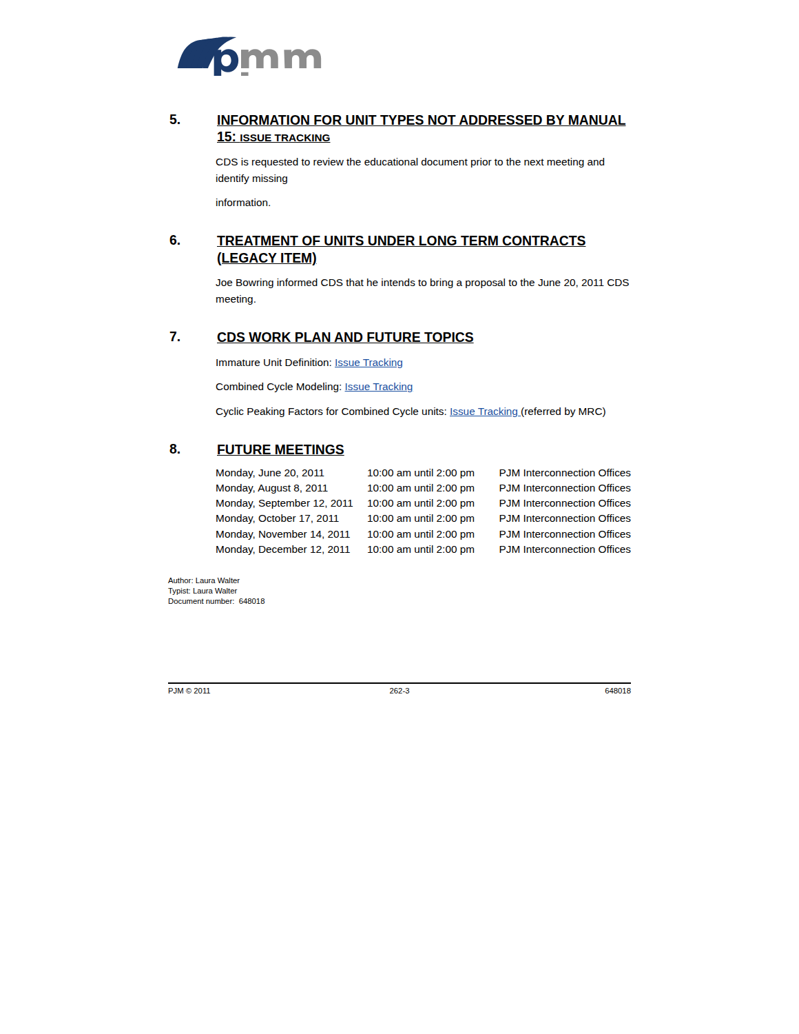5.
INFORMATION FOR UNIT TYPES NOT ADDRESSED BY MANUAL 15: ISSUE TRACKING
CDS is requested to review the educational document prior to the next meeting and identify missing
information.
6.
TREATMENT OF UNITS UNDER LONG TERM CONTRACTS (LEGACY ITEM)
Joe Bowring informed CDS that he intends to bring a proposal to the June 20, 2011 CDS meeting.
7.
CDS WORK PLAN AND FUTURE TOPICS
Immature Unit Definition: Issue Tracking
Combined Cycle Modeling: Issue Tracking
Cyclic Peaking Factors for Combined Cycle units: Issue Tracking (referred by MRC)
8.
FUTURE MEETINGS
| Monday, June 20, 2011 | 10:00 am until 2:00 pm | PJM Interconnection Offices |
| Monday, August 8, 2011 | 10:00 am until 2:00 pm | PJM Interconnection Offices |
| Monday, September 12, 2011 | 10:00 am until 2:00 pm | PJM Interconnection Offices |
| Monday, October 17, 2011 | 10:00 am until 2:00 pm | PJM Interconnection Offices |
| Monday, November 14, 2011 | 10:00 am until 2:00 pm | PJM Interconnection Offices |
| Monday, December 12, 2011 | 10:00 am until 2:00 pm | PJM Interconnection Offices |
Author: Laura Walter
Typist: Laura Walter
Document number: 648018
PJM © 2011
262-3
648018